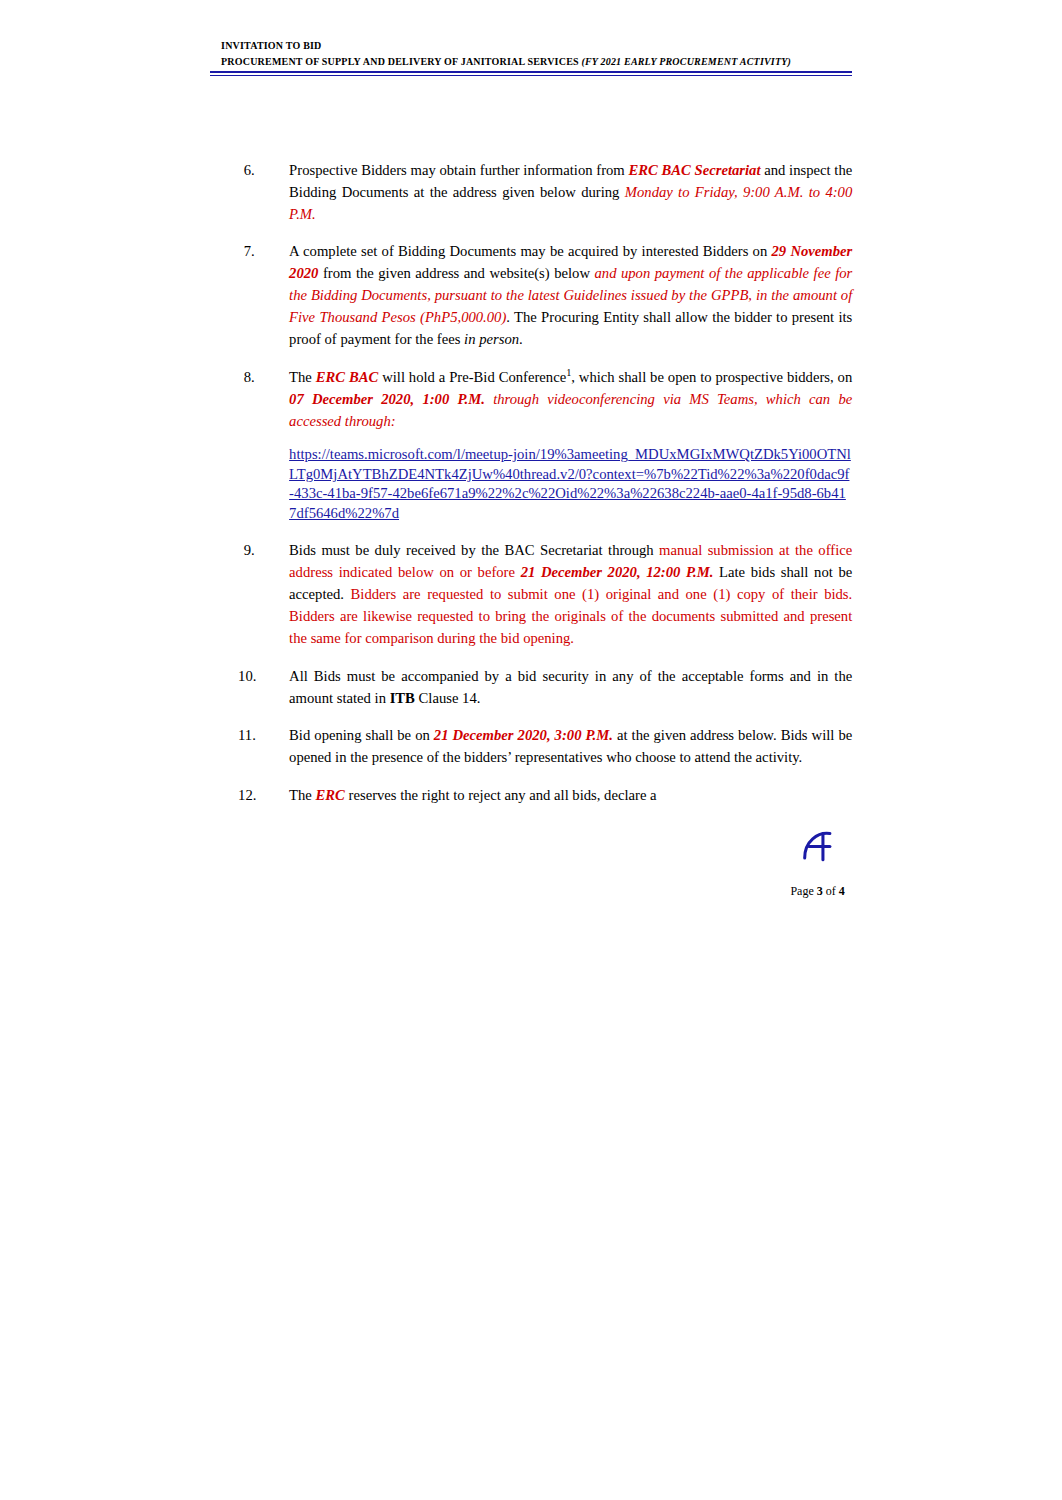INVITATION TO BID PROCUREMENT OF SUPPLY AND DELIVERY OF JANITORIAL SERVICES (FY 2021 EARLY PROCUREMENT ACTIVITY)
6. Prospective Bidders may obtain further information from ERC BAC Secretariat and inspect the Bidding Documents at the address given below during Monday to Friday, 9:00 A.M. to 4:00 P.M.
7. A complete set of Bidding Documents may be acquired by interested Bidders on 29 November 2020 from the given address and website(s) below and upon payment of the applicable fee for the Bidding Documents, pursuant to the latest Guidelines issued by the GPPB, in the amount of Five Thousand Pesos (PhP5,000.00). The Procuring Entity shall allow the bidder to present its proof of payment for the fees in person.
8. The ERC BAC will hold a Pre-Bid Conference1, which shall be open to prospective bidders, on 07 December 2020, 1:00 P.M. through videoconferencing via MS Teams, which can be accessed through:
https://teams.microsoft.com/l/meetup-join/19%3ameeting_MDUxMGIxMWQtZDk5Yi00OTNlLTg0MjAtYTBhZDE4NTk4ZjUw%40thread.v2/0?context=%7b%22Tid%22%3a%220f0dac9f-433c-41ba-9f57-42be6fe671a9%22%2c%22Oid%22%3a%22638c224b-aae0-4a1f-95d8-6b417df5646d%22%7d
9. Bids must be duly received by the BAC Secretariat through manual submission at the office address indicated below on or before 21 December 2020, 12:00 P.M. Late bids shall not be accepted. Bidders are requested to submit one (1) original and one (1) copy of their bids. Bidders are likewise requested to bring the originals of the documents submitted and present the same for comparison during the bid opening.
10. All Bids must be accompanied by a bid security in any of the acceptable forms and in the amount stated in ITB Clause 14.
11. Bid opening shall be on 21 December 2020, 3:00 P.M. at the given address below. Bids will be opened in the presence of the bidders’ representatives who choose to attend the activity.
12. The ERC reserves the right to reject any and all bids, declare a
Page 3 of 4